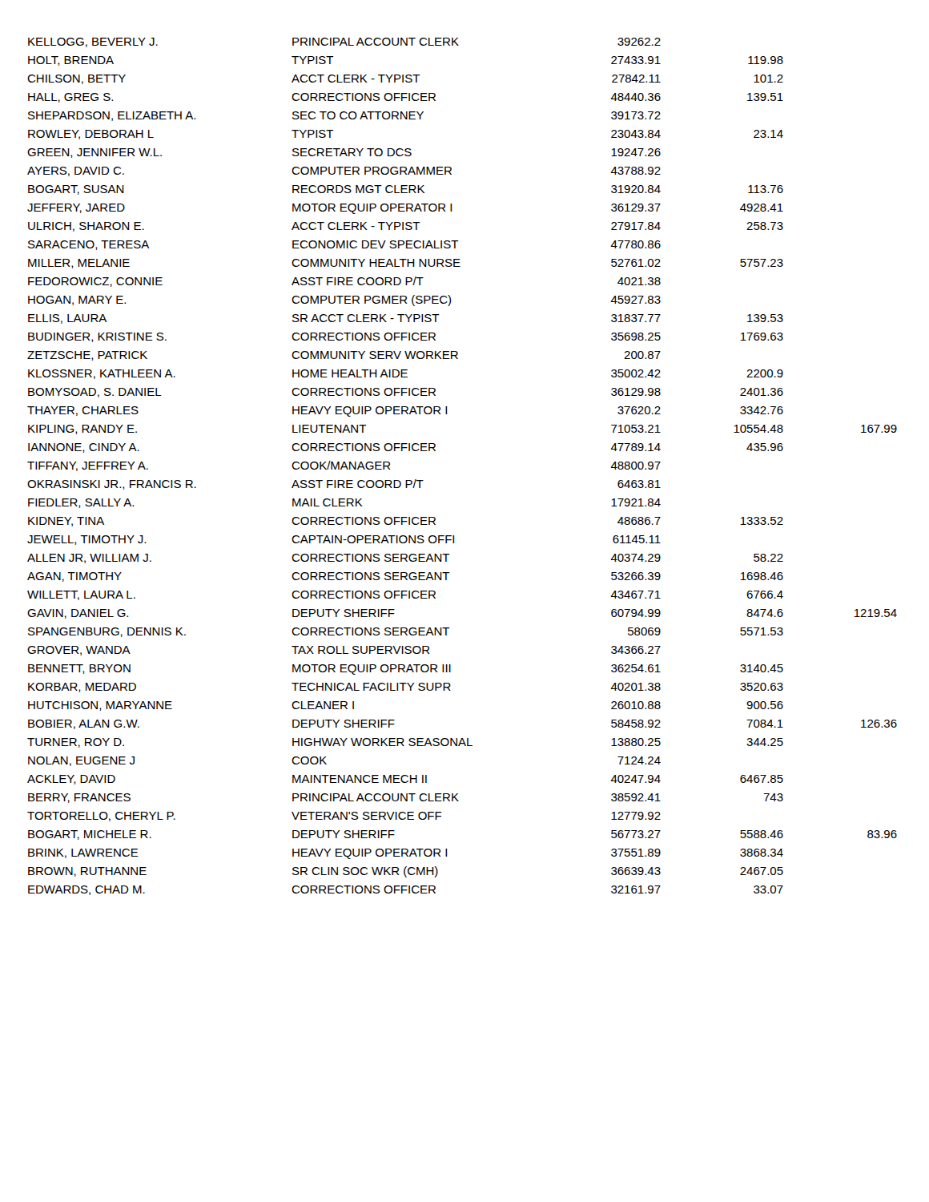| KELLOGG, BEVERLY J. | PRINCIPAL ACCOUNT CLERK | 39262.2 | | |
| HOLT, BRENDA | TYPIST | 27433.91 | 119.98 | |
| CHILSON, BETTY | ACCT CLERK - TYPIST | 27842.11 | 101.2 | |
| HALL, GREG S. | CORRECTIONS OFFICER | 48440.36 | 139.51 | |
| SHEPARDSON, ELIZABETH A. | SEC TO CO ATTORNEY | 39173.72 | | |
| ROWLEY, DEBORAH L | TYPIST | 23043.84 | 23.14 | |
| GREEN, JENNIFER W.L. | SECRETARY TO DCS | 19247.26 | | |
| AYERS, DAVID C. | COMPUTER PROGRAMMER | 43788.92 | | |
| BOGART, SUSAN | RECORDS MGT CLERK | 31920.84 | 113.76 | |
| JEFFERY, JARED | MOTOR EQUIP OPERATOR I | 36129.37 | 4928.41 | |
| ULRICH, SHARON E. | ACCT CLERK - TYPIST | 27917.84 | 258.73 | |
| SARACENO, TERESA | ECONOMIC DEV SPECIALIST | 47780.86 | | |
| MILLER, MELANIE | COMMUNITY HEALTH NURSE | 52761.02 | 5757.23 | |
| FEDOROWICZ, CONNIE | ASST FIRE COORD P/T | 4021.38 | | |
| HOGAN, MARY E. | COMPUTER PGMER (SPEC) | 45927.83 | | |
| ELLIS, LAURA | SR ACCT CLERK - TYPIST | 31837.77 | 139.53 | |
| BUDINGER, KRISTINE S. | CORRECTIONS OFFICER | 35698.25 | 1769.63 | |
| ZETZSCHE, PATRICK | COMMUNITY SERV WORKER | 200.87 | | |
| KLOSSNER, KATHLEEN A. | HOME HEALTH AIDE | 35002.42 | 2200.9 | |
| BOMYSOAD, S. DANIEL | CORRECTIONS OFFICER | 36129.98 | 2401.36 | |
| THAYER, CHARLES | HEAVY EQUIP OPERATOR I | 37620.2 | 3342.76 | |
| KIPLING, RANDY E. | LIEUTENANT | 71053.21 | 10554.48 | 167.99 |
| IANNONE, CINDY A. | CORRECTIONS OFFICER | 47789.14 | 435.96 | |
| TIFFANY, JEFFREY A. | COOK/MANAGER | 48800.97 | | |
| OKRASINSKI JR., FRANCIS R. | ASST FIRE COORD P/T | 6463.81 | | |
| FIEDLER, SALLY A. | MAIL CLERK | 17921.84 | | |
| KIDNEY, TINA | CORRECTIONS OFFICER | 48686.7 | 1333.52 | |
| JEWELL, TIMOTHY J. | CAPTAIN-OPERATIONS OFFI | 61145.11 | | |
| ALLEN JR, WILLIAM J. | CORRECTIONS SERGEANT | 40374.29 | 58.22 | |
| AGAN, TIMOTHY | CORRECTIONS SERGEANT | 53266.39 | 1698.46 | |
| WILLETT, LAURA L. | CORRECTIONS OFFICER | 43467.71 | 6766.4 | |
| GAVIN, DANIEL G. | DEPUTY SHERIFF | 60794.99 | 8474.6 | 1219.54 |
| SPANGENBURG, DENNIS K. | CORRECTIONS SERGEANT | 58069 | 5571.53 | |
| GROVER, WANDA | TAX ROLL SUPERVISOR | 34366.27 | | |
| BENNETT, BRYON | MOTOR EQUIP OPRATOR III | 36254.61 | 3140.45 | |
| KORBAR, MEDARD | TECHNICAL FACILITY SUPR | 40201.38 | 3520.63 | |
| HUTCHISON, MARYANNE | CLEANER I | 26010.88 | 900.56 | |
| BOBIER, ALAN G.W. | DEPUTY SHERIFF | 58458.92 | 7084.1 | 126.36 |
| TURNER, ROY D. | HIGHWAY WORKER SEASONAL | 13880.25 | 344.25 | |
| NOLAN, EUGENE J | COOK | 7124.24 | | |
| ACKLEY, DAVID | MAINTENANCE MECH II | 40247.94 | 6467.85 | |
| BERRY, FRANCES | PRINCIPAL ACCOUNT CLERK | 38592.41 | 743 | |
| TORTORELLO, CHERYL P. | VETERAN'S SERVICE OFF | 12779.92 | | |
| BOGART, MICHELE R. | DEPUTY SHERIFF | 56773.27 | 5588.46 | 83.96 |
| BRINK, LAWRENCE | HEAVY EQUIP OPERATOR I | 37551.89 | 3868.34 | |
| BROWN, RUTHANNE | SR CLIN SOC WKR (CMH) | 36639.43 | 2467.05 | |
| EDWARDS, CHAD M. | CORRECTIONS OFFICER | 32161.97 | 33.07 | |